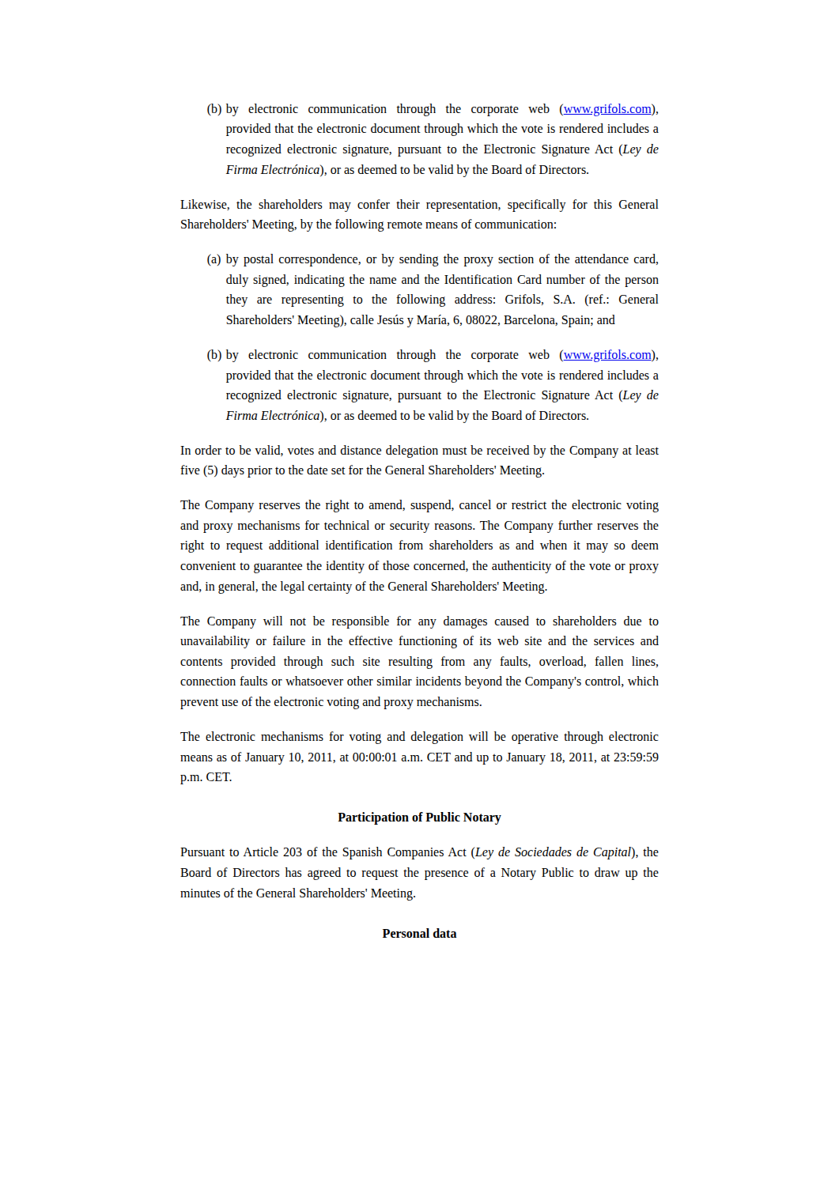(b)
by electronic communication through the corporate web (www.grifols.com), provided that the electronic document through which the vote is rendered includes a recognized electronic signature, pursuant to the Electronic Signature Act (Ley de Firma Electrónica), or as deemed to be valid by the Board of Directors.
Likewise, the shareholders may confer their representation, specifically for this General Shareholders' Meeting, by the following remote means of communication:
(a)
by postal correspondence, or by sending the proxy section of the attendance card, duly signed, indicating the name and the Identification Card number of the person they are representing to the following address: Grifols, S.A. (ref.: General Shareholders' Meeting), calle Jesús y María, 6, 08022, Barcelona, Spain; and
(b)
by electronic communication through the corporate web (www.grifols.com), provided that the electronic document through which the vote is rendered includes a recognized electronic signature, pursuant to the Electronic Signature Act (Ley de Firma Electrónica), or as deemed to be valid by the Board of Directors.
In order to be valid, votes and distance delegation must be received by the Company at least five (5) days prior to the date set for the General Shareholders' Meeting.
The Company reserves the right to amend, suspend, cancel or restrict the electronic voting and proxy mechanisms for technical or security reasons. The Company further reserves the right to request additional identification from shareholders as and when it may so deem convenient to guarantee the identity of those concerned, the authenticity of the vote or proxy and, in general, the legal certainty of the General Shareholders' Meeting.
The Company will not be responsible for any damages caused to shareholders due to unavailability or failure in the effective functioning of its web site and the services and contents provided through such site resulting from any faults, overload, fallen lines, connection faults or whatsoever other similar incidents beyond the Company's control, which prevent use of the electronic voting and proxy mechanisms.
The electronic mechanisms for voting and delegation will be operative through electronic means as of January 10, 2011, at 00:00:01 a.m. CET and up to January 18, 2011, at 23:59:59 p.m. CET.
Participation of Public Notary
Pursuant to Article 203 of the Spanish Companies Act (Ley de Sociedades de Capital), the Board of Directors has agreed to request the presence of a Notary Public to draw up the minutes of the General Shareholders' Meeting.
Personal data